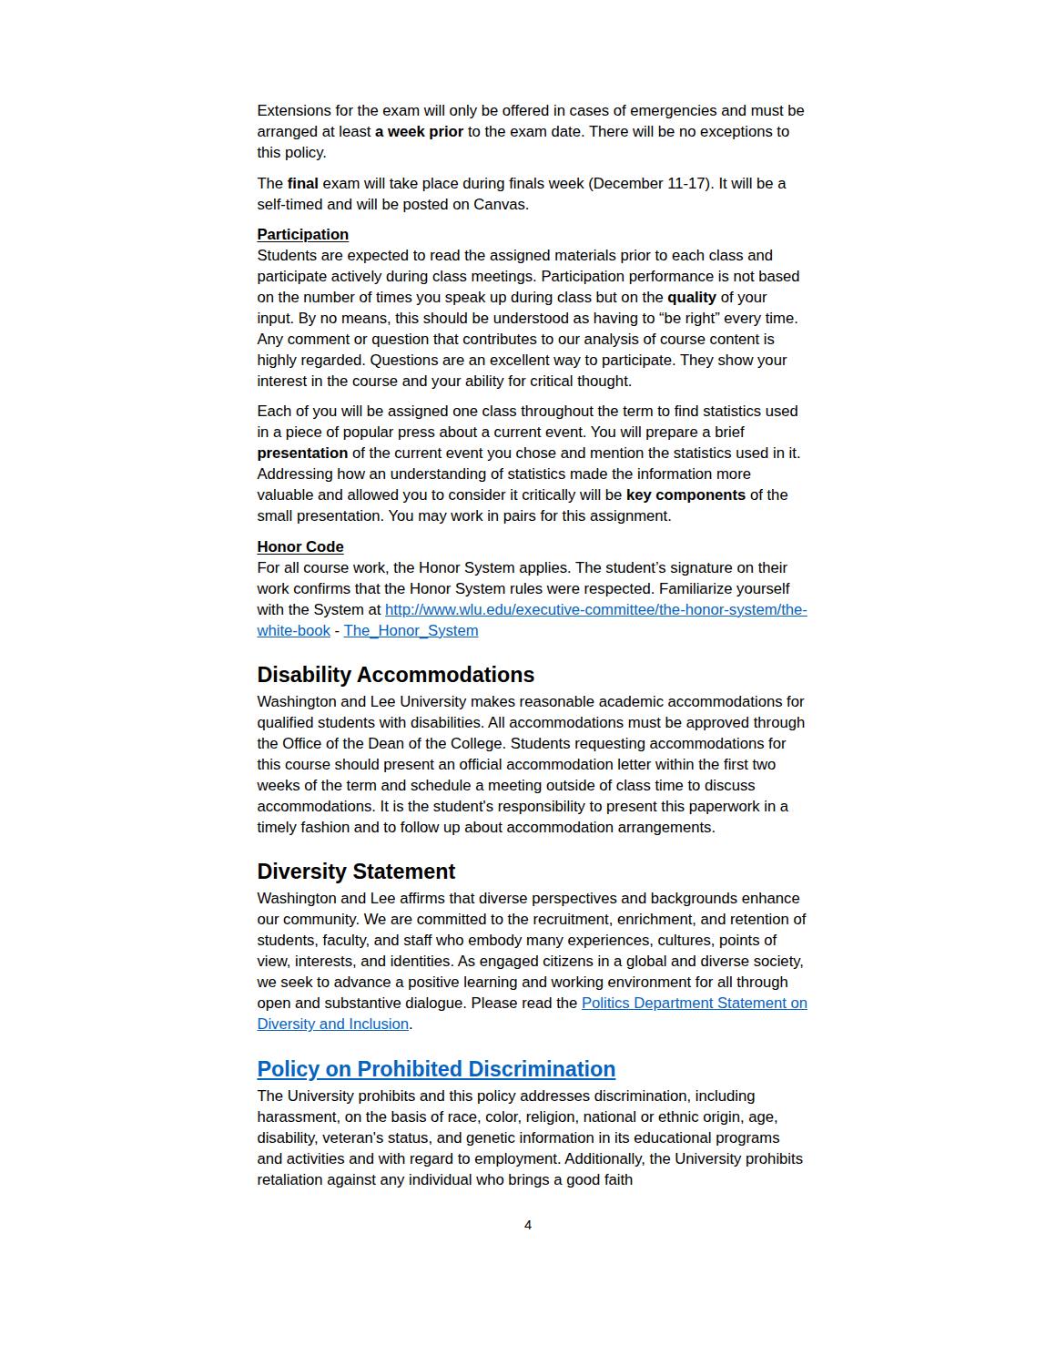Extensions for the exam will only be offered in cases of emergencies and must be arranged at least a week prior to the exam date. There will be no exceptions to this policy.
The final exam will take place during finals week (December 11-17). It will be a self-timed and will be posted on Canvas.
Participation
Students are expected to read the assigned materials prior to each class and participate actively during class meetings. Participation performance is not based on the number of times you speak up during class but on the quality of your input. By no means, this should be understood as having to “be right” every time. Any comment or question that contributes to our analysis of course content is highly regarded. Questions are an excellent way to participate. They show your interest in the course and your ability for critical thought.
Each of you will be assigned one class throughout the term to find statistics used in a piece of popular press about a current event. You will prepare a brief presentation of the current event you chose and mention the statistics used in it. Addressing how an understanding of statistics made the information more valuable and allowed you to consider it critically will be key components of the small presentation. You may work in pairs for this assignment.
Honor Code
For all course work, the Honor System applies. The student’s signature on their work confirms that the Honor System rules were respected. Familiarize yourself with the System at http://www.wlu.edu/executive-committee/the-honor-system/the-white-book - The_Honor_System
Disability Accommodations
Washington and Lee University makes reasonable academic accommodations for qualified students with disabilities. All accommodations must be approved through the Office of the Dean of the College. Students requesting accommodations for this course should present an official accommodation letter within the first two weeks of the term and schedule a meeting outside of class time to discuss accommodations. It is the student's responsibility to present this paperwork in a timely fashion and to follow up about accommodation arrangements.
Diversity Statement
Washington and Lee affirms that diverse perspectives and backgrounds enhance our community. We are committed to the recruitment, enrichment, and retention of students, faculty, and staff who embody many experiences, cultures, points of view, interests, and identities. As engaged citizens in a global and diverse society, we seek to advance a positive learning and working environment for all through open and substantive dialogue. Please read the Politics Department Statement on Diversity and Inclusion.
Policy on Prohibited Discrimination
The University prohibits and this policy addresses discrimination, including harassment, on the basis of race, color, religion, national or ethnic origin, age, disability, veteran's status, and genetic information in its educational programs and activities and with regard to employment. Additionally, the University prohibits retaliation against any individual who brings a good faith
4